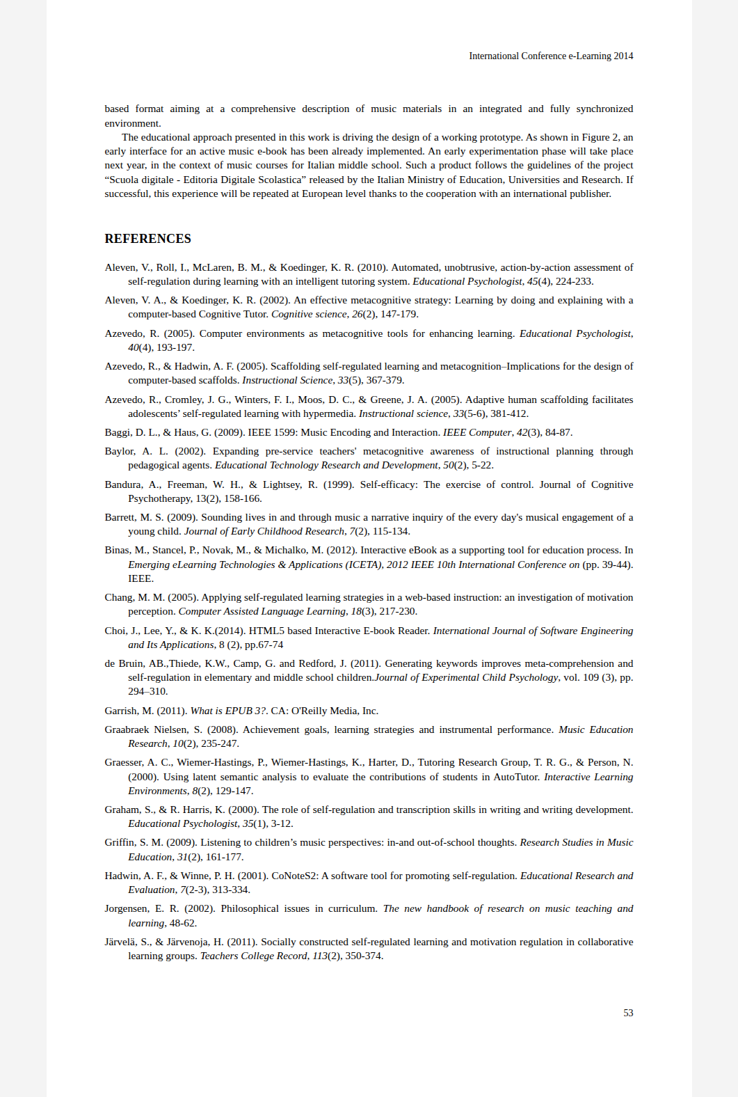International Conference e-Learning 2014
based format aiming at a comprehensive description of music materials in an integrated and fully synchronized environment.
The educational approach presented in this work is driving the design of a working prototype. As shown in Figure 2, an early interface for an active music e-book has been already implemented. An early experimentation phase will take place next year, in the context of music courses for Italian middle school. Such a product follows the guidelines of the project “Scuola digitale - Editoria Digitale Scolastica” released by the Italian Ministry of Education, Universities and Research. If successful, this experience will be repeated at European level thanks to the cooperation with an international publisher.
REFERENCES
Aleven, V., Roll, I., McLaren, B. M., & Koedinger, K. R. (2010). Automated, unobtrusive, action-by-action assessment of self-regulation during learning with an intelligent tutoring system. Educational Psychologist, 45(4), 224-233.
Aleven, V. A., & Koedinger, K. R. (2002). An effective metacognitive strategy: Learning by doing and explaining with a computer-based Cognitive Tutor. Cognitive science, 26(2), 147-179.
Azevedo, R. (2005). Computer environments as metacognitive tools for enhancing learning. Educational Psychologist, 40(4), 193-197.
Azevedo, R., & Hadwin, A. F. (2005). Scaffolding self-regulated learning and metacognition–Implications for the design of computer-based scaffolds. Instructional Science, 33(5), 367-379.
Azevedo, R., Cromley, J. G., Winters, F. I., Moos, D. C., & Greene, J. A. (2005). Adaptive human scaffolding facilitates adolescents’ self-regulated learning with hypermedia. Instructional science, 33(5-6), 381-412.
Baggi, D. L., & Haus, G. (2009). IEEE 1599: Music Encoding and Interaction. IEEE Computer, 42(3), 84-87.
Baylor, A. L. (2002). Expanding pre-service teachers' metacognitive awareness of instructional planning through pedagogical agents. Educational Technology Research and Development, 50(2), 5-22.
Bandura, A., Freeman, W. H., & Lightsey, R. (1999). Self-efficacy: The exercise of control. Journal of Cognitive Psychotherapy, 13(2), 158-166.
Barrett, M. S. (2009). Sounding lives in and through music a narrative inquiry of the every day's musical engagement of a young child. Journal of Early Childhood Research, 7(2), 115-134.
Binas, M., Stancel, P., Novak, M., & Michalko, M. (2012). Interactive eBook as a supporting tool for education process. In Emerging eLearning Technologies & Applications (ICETA), 2012 IEEE 10th International Conference on (pp. 39-44). IEEE.
Chang, M. M. (2005). Applying self-regulated learning strategies in a web-based instruction: an investigation of motivation perception. Computer Assisted Language Learning, 18(3), 217-230.
Choi, J., Lee, Y., & K. K.(2014). HTML5 based Interactive E-book Reader. International Journal of Software Engineering and Its Applications, 8 (2), pp.67-74
de Bruin, AB.,Thiede, K.W., Camp, G. and Redford, J. (2011). Generating keywords improves meta-comprehension and self-regulation in elementary and middle school children.Journal of Experimental Child Psychology, vol. 109 (3), pp. 294–310.
Garrish, M. (2011). What is EPUB 3?. CA: O'Reilly Media, Inc.
Graabraek Nielsen, S. (2008). Achievement goals, learning strategies and instrumental performance. Music Education Research, 10(2), 235-247.
Graesser, A. C., Wiemer-Hastings, P., Wiemer-Hastings, K., Harter, D., Tutoring Research Group, T. R. G., & Person, N. (2000). Using latent semantic analysis to evaluate the contributions of students in AutoTutor. Interactive Learning Environments, 8(2), 129-147.
Graham, S., & R. Harris, K. (2000). The role of self-regulation and transcription skills in writing and writing development. Educational Psychologist, 35(1), 3-12.
Griffin, S. M. (2009). Listening to children’s music perspectives: in-and out-of-school thoughts. Research Studies in Music Education, 31(2), 161-177.
Hadwin, A. F., & Winne, P. H. (2001). CoNoteS2: A software tool for promoting self-regulation. Educational Research and Evaluation, 7(2-3), 313-334.
Jorgensen, E. R. (2002). Philosophical issues in curriculum. The new handbook of research on music teaching and learning, 48-62.
Järvelä, S., & Järvenoja, H. (2011). Socially constructed self-regulated learning and motivation regulation in collaborative learning groups. Teachers College Record, 113(2), 350-374.
53